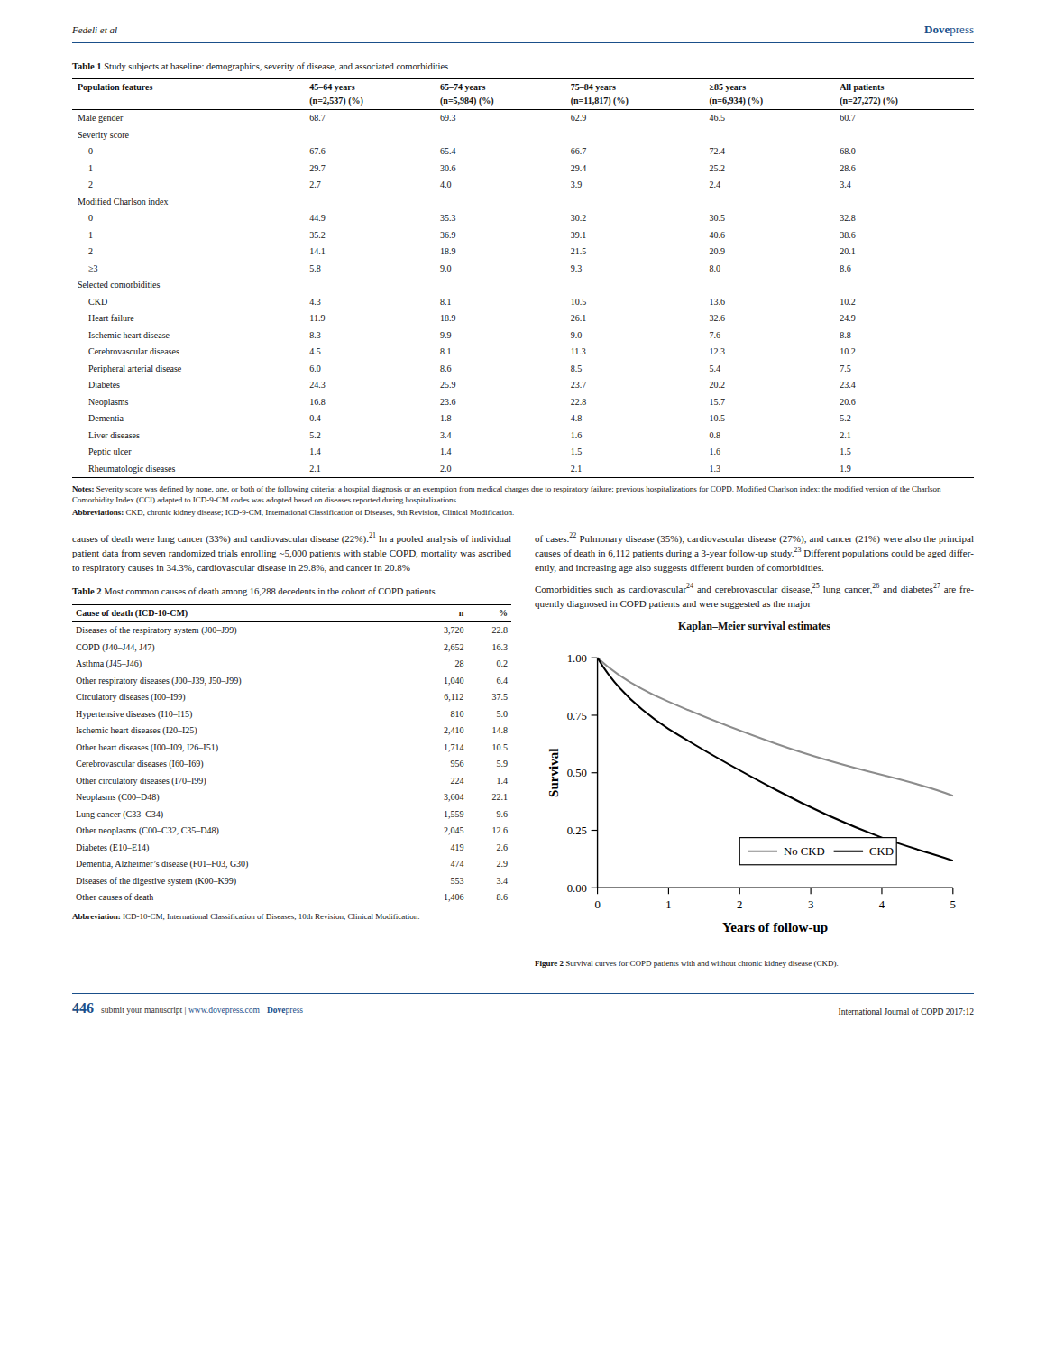Fedeli et al
Dovepress
Table 1 Study subjects at baseline: demographics, severity of disease, and associated comorbidities
| Population features | 45–64 years (n=2,537) (%) | 65–74 years (n=5,984) (%) | 75–84 years (n=11,817) (%) | ≥85 years (n=6,934) (%) | All patients (n=27,272) (%) |
| --- | --- | --- | --- | --- | --- |
| Male gender | 68.7 | 69.3 | 62.9 | 46.5 | 60.7 |
| Severity score | | | | | |
| 0 | 67.6 | 65.4 | 66.7 | 72.4 | 68.0 |
| 1 | 29.7 | 30.6 | 29.4 | 25.2 | 28.6 |
| 2 | 2.7 | 4.0 | 3.9 | 2.4 | 3.4 |
| Modified Charlson index | | | | | |
| 0 | 44.9 | 35.3 | 30.2 | 30.5 | 32.8 |
| 1 | 35.2 | 36.9 | 39.1 | 40.6 | 38.6 |
| 2 | 14.1 | 18.9 | 21.5 | 20.9 | 20.1 |
| ≥3 | 5.8 | 9.0 | 9.3 | 8.0 | 8.6 |
| Selected comorbidities | | | | | |
| CKD | 4.3 | 8.1 | 10.5 | 13.6 | 10.2 |
| Heart failure | 11.9 | 18.9 | 26.1 | 32.6 | 24.9 |
| Ischemic heart disease | 8.3 | 9.9 | 9.0 | 7.6 | 8.8 |
| Cerebrovascular diseases | 4.5 | 8.1 | 11.3 | 12.3 | 10.2 |
| Peripheral arterial disease | 6.0 | 8.6 | 8.5 | 5.4 | 7.5 |
| Diabetes | 24.3 | 25.9 | 23.7 | 20.2 | 23.4 |
| Neoplasms | 16.8 | 23.6 | 22.8 | 15.7 | 20.6 |
| Dementia | 0.4 | 1.8 | 4.8 | 10.5 | 5.2 |
| Liver diseases | 5.2 | 3.4 | 1.6 | 0.8 | 2.1 |
| Peptic ulcer | 1.4 | 1.4 | 1.5 | 1.6 | 1.5 |
| Rheumatologic diseases | 2.1 | 2.0 | 2.1 | 1.3 | 1.9 |
Notes: Severity score was defined by none, one, or both of the following criteria: a hospital diagnosis or an exemption from medical charges due to respiratory failure; previous hospitalizations for COPD. Modified Charlson index: the modified version of the Charlson Comorbidity Index (CCI) adapted to ICD-9-CM codes was adopted based on diseases reported during hospitalizations.
Abbreviations: CKD, chronic kidney disease; ICD-9-CM, International Classification of Diseases, 9th Revision, Clinical Modification.
causes of death were lung cancer (33%) and cardiovascular disease (22%).21 In a pooled analysis of individual patient data from seven randomized trials enrolling ~5,000 patients with stable COPD, mortality was ascribed to respiratory causes in 34.3%, cardiovascular disease in 29.8%, and cancer in 20.8%
Table 2 Most common causes of death among 16,288 decedents in the cohort of COPD patients
| Cause of death (ICD-10-CM) | n | % |
| --- | --- | --- |
| Diseases of the respiratory system (J00–J99) | 3,720 | 22.8 |
| COPD (J40–J44, J47) | 2,652 | 16.3 |
| Asthma (J45–J46) | 28 | 0.2 |
| Other respiratory diseases (J00–J39, J50–J99) | 1,040 | 6.4 |
| Circulatory diseases (I00–I99) | 6,112 | 37.5 |
| Hypertensive diseases (I10–I15) | 810 | 5.0 |
| Ischemic heart diseases (I20–I25) | 2,410 | 14.8 |
| Other heart diseases (I00–I09, I26–I51) | 1,714 | 10.5 |
| Cerebrovascular diseases (I60–I69) | 956 | 5.9 |
| Other circulatory diseases (I70–I99) | 224 | 1.4 |
| Neoplasms (C00–D48) | 3,604 | 22.1 |
| Lung cancer (C33–C34) | 1,559 | 9.6 |
| Other neoplasms (C00–C32, C35–D48) | 2,045 | 12.6 |
| Diabetes (E10–E14) | 419 | 2.6 |
| Dementia, Alzheimer’s disease (F01–F03, G30) | 474 | 2.9 |
| Diseases of the digestive system (K00–K99) | 553 | 3.4 |
| Other causes of death | 1,406 | 8.6 |
Abbreviation: ICD-10-CM, International Classification of Diseases, 10th Revision, Clinical Modification.
of cases.22 Pulmonary disease (35%), cardiovascular disease (27%), and cancer (21%) were also the principal causes of death in 6,112 patients during a 3-year follow-up study.23 Different populations could be aged differently, and increasing age also suggests different burden of comorbidities.
Comorbidities such as cardiovascular24 and cerebrovascular disease,25 lung cancer,26 and diabetes27 are frequently diagnosed in COPD patients and were suggested as the major
Kaplan–Meier survival estimates
1.00 0.75 0.50 0.25 0.00 0 1 2 3 4 5 Survival Years of follow-up No CKD CKD
Figure 2 Survival curves for COPD patients with and without chronic kidney disease (CKD).
446 submit your manuscript | www.dovepress.com Dovepress
International Journal of COPD 2017:12